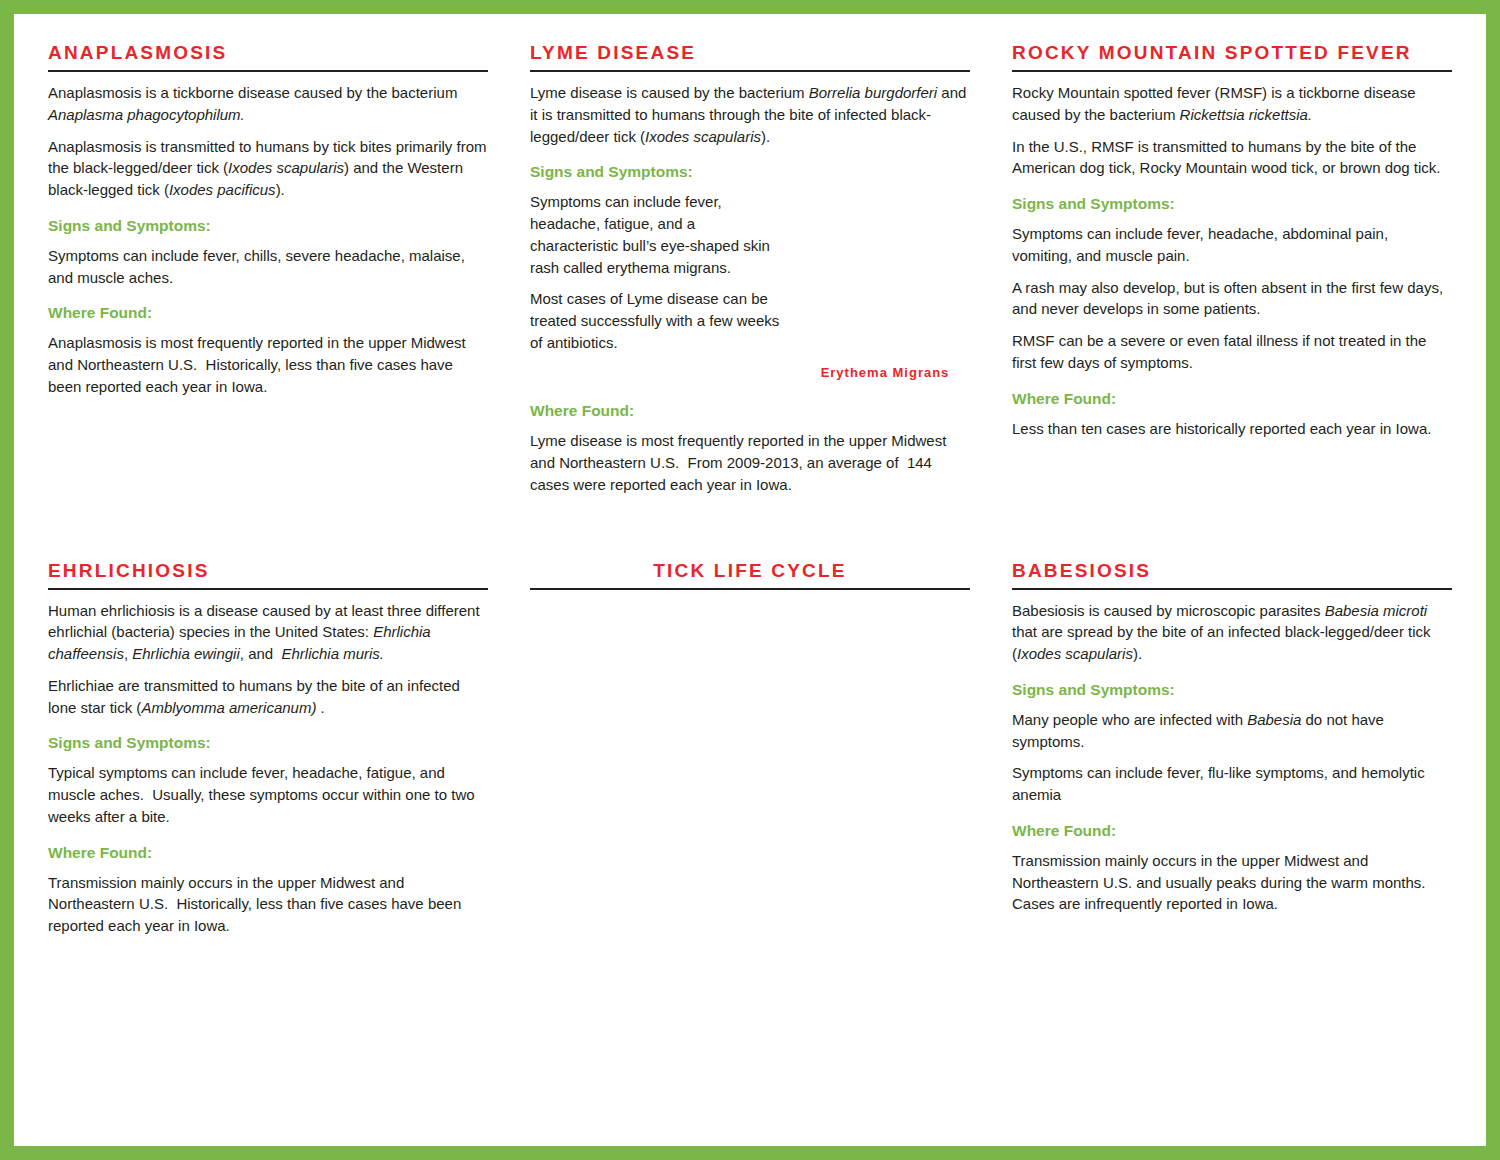Anaplasmosis
Anaplasmosis is a tickborne disease caused by the bacterium Anaplasma phagocytophilum.
Anaplasmosis is transmitted to humans by tick bites primarily from the black-legged/deer tick (Ixodes scapularis) and the Western black-legged tick (Ixodes pacificus).
Signs and Symptoms:
Symptoms can include fever, chills, severe headache, malaise, and muscle aches.
Where Found:
Anaplasmosis is most frequently reported in the upper Midwest and Northeastern U.S. Historically, less than five cases have been reported each year in Iowa.
Lyme Disease
Lyme disease is caused by the bacterium Borrelia burgdorferi and it is transmitted to humans through the bite of infected black-legged/deer tick (Ixodes scapularis).
Signs and Symptoms:
Erythema Migrans
Symptoms can include fever, headache, fatigue, and a characteristic bull’s eye-shaped skin rash called erythema migrans.
Most cases of Lyme disease can be treated successfully with a few weeks of antibiotics.
Where Found:
Lyme disease is most frequently reported in the upper Midwest and Northeastern U.S. From 2009-2013, an average of 144 cases were reported each year in Iowa.
Rocky Mountain Spotted Fever
Rocky Mountain spotted fever (RMSF) is a tickborne disease caused by the bacterium Rickettsia rickettsia.
In the U.S., RMSF is transmitted to humans by the bite of the American dog tick, Rocky Mountain wood tick, or brown dog tick.
Signs and Symptoms:
Symptoms can include fever, headache, abdominal pain, vomiting, and muscle pain.
A rash may also develop, but is often absent in the first few days, and never develops in some patients.
RMSF can be a severe or even fatal illness if not treated in the first few days of symptoms.
Where Found:
Less than ten cases are historically reported each year in Iowa.
Ehrlichiosis
Human ehrlichiosis is a disease caused by at least three different ehrlichial (bacteria) species in the United States: Ehrlichia chaffeensis, Ehrlichia ewingii, and Ehrlichia muris.
Ehrlichiae are transmitted to humans by the bite of an infected lone star tick (Amblyomma americanum) .
Signs and Symptoms:
Typical symptoms can include fever, headache, fatigue, and muscle aches. Usually, these symptoms occur within one to two weeks after a bite.
Where Found:
Transmission mainly occurs in the upper Midwest and Northeastern U.S. Historically, less than five cases have been reported each year in Iowa.
Tick Life Cycle
Babesiosis
Babesiosis is caused by microscopic parasites Babesia microti that are spread by the bite of an infected black-legged/deer tick (Ixodes scapularis).
Signs and Symptoms:
Many people who are infected with Babesia do not have symptoms.
Symptoms can include fever, flu-like symptoms, and hemolytic anemia
Where Found:
Transmission mainly occurs in the upper Midwest and Northeastern U.S. and usually peaks during the warm months. Cases are infrequently reported in Iowa.